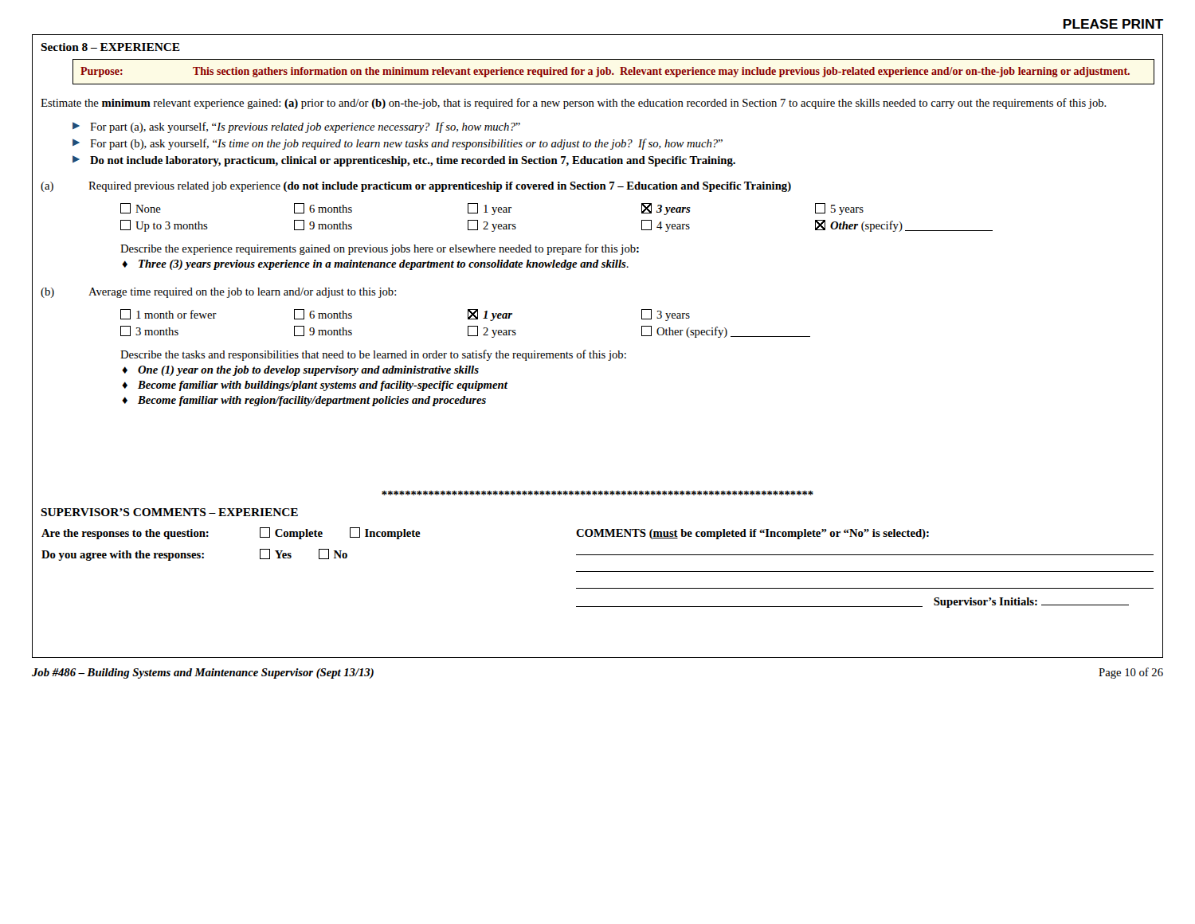PLEASE PRINT
Section 8 – EXPERIENCE
| Purpose: | This section gathers information on the minimum relevant experience required for a job. Relevant experience may include previous job-related experience and/or on-the-job learning or adjustment. |
Estimate the minimum relevant experience gained: (a) prior to and/or (b) on-the-job, that is required for a new person with the education recorded in Section 7 to acquire the skills needed to carry out the requirements of this job.
For part (a), ask yourself, “Is previous related job experience necessary? If so, how much?”
For part (b), ask yourself, “Is time on the job required to learn new tasks and responsibilities or to adjust to the job? If so, how much?”
Do not include laboratory, practicum, clinical or apprenticeship, etc., time recorded in Section 7, Education and Specific Training.
(a)
Required previous related job experience (do not include practicum or apprenticeship if covered in Section 7 – Education and Specific Training)
| None | 6 months | 1 year | 3 years | 5 years |
| Up to 3 months | 9 months | 2 years | 4 years | Other (specify) |
Describe the experience requirements gained on previous jobs here or elsewhere needed to prepare for this job:
Three (3) years previous experience in a maintenance department to consolidate knowledge and skills.
(b)
Average time required on the job to learn and/or adjust to this job:
| 1 month or fewer | 6 months | 1 year | 3 years |
| 3 months | 9 months | 2 years | Other (specify) |
Describe the tasks and responsibilities that need to be learned in order to satisfy the requirements of this job:
One (1) year on the job to develop supervisory and administrative skills
Become familiar with buildings/plant systems and facility-specific equipment
Become familiar with region/facility/department policies and procedures
**************************************************************************
SUPERVISOR’S COMMENTS – EXPERIENCE
| Are the responses to the question: Complete Incomplete Do you agree with the responses: Yes No | COMMENTS ( must be completed if “Incomplete” or “No” is selected): Supervisor’s Initials: |
Job #486 – Building Systems and Maintenance Supervisor (Sept 13/13)
Page 10 of 26